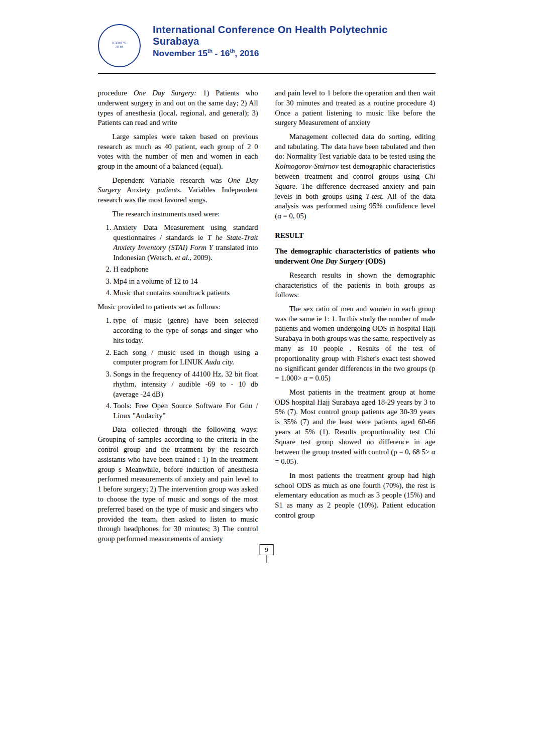ICOHPS
2016
International Conference On Health Polytechnic Surabaya
November 15th - 16th, 2016
procedure One Day Surgery: 1) Patients who underwent surgery in and out on the same day; 2) All types of anesthesia (local, regional, and general); 3) Patients can read and write
Large samples were taken based on previous research as much as 40 patient, each group of 2 0 votes with the number of men and women in each group in the amount of a balanced (equal).
Dependent Variable research was One Day Surgery Anxiety patients. Variables Independent research was the most favored songs.
The research instruments used were:
Anxiety Data Measurement using standard questionnaires / standards ie T he State-Trait Anxiety Inventory (STAI) Form Y translated into Indonesian (Wetsch, et al., 2009).
H eadphone
Mp4 in a volume of 12 to 14
Music that contains soundtrack patients
Music provided to patients set as follows:
type of music (genre) have been selected according to the type of songs and singer who hits today.
Each song / music used in though using a computer program for LINUK Auda city.
Songs in the frequency of 44100 Hz, 32 bit float rhythm, intensity / audible -69 to - 10 db (average -24 dB)
Tools: Free Open Source Software For Gnu / Linux "Audacity"
Data collected through the following ways: Grouping of samples according to the criteria in the control group and the treatment by the research assistants who have been trained : 1) In the treatment group s Meanwhile, before induction of anesthesia performed measurements of anxiety and pain level to 1 before surgery; 2) The intervention group was asked to choose the type of music and songs of the most preferred based on the type of music and singers who provided the team, then asked to listen to music through headphones for 30 minutes; 3) The control group performed measurements of anxiety
and pain level to 1 before the operation and then wait for 30 minutes and treated as a routine procedure 4) Once a patient listening to music like before the surgery Measurement of anxiety
Management collected data do sorting, editing and tabulating. The data have been tabulated and then do: Normality Test variable data to be tested using the Kolmogorov-Smirnov test demographic characteristics between treatment and control groups using Chi Square. The difference decreased anxiety and pain levels in both groups using T-test. All of the data analysis was performed using 95% confidence level (α = 0, 05)
RESULT
The demographic characteristics of patients who underwent One Day Surgery (ODS)
Research results in shown the demographic characteristics of the patients in both groups as follows:
The sex ratio of men and women in each group was the same ie 1: 1. In this study the number of male patients and women undergoing ODS in hospital Haji Surabaya in both groups was the same, respectively as many as 10 people , Results of the test of proportionality group with Fisher's exact test showed no significant gender differences in the two groups (p = 1.000> α = 0.05)
Most patients in the treatment group at home ODS hospital Hajj Surabaya aged 18-29 years by 3 to 5% (7). Most control group patients age 30-39 years is 35% (7) and the least were patients aged 60-66 years at 5% (1). Results proportionality test Chi Square test group showed no difference in age between the group treated with control (p = 0, 68 5> α = 0.05).
In most patients the treatment group had high school ODS as much as one fourth (70%), the rest is elementary education as much as 3 people (15%) and S1 as many as 2 people (10%). Patient education control group
9